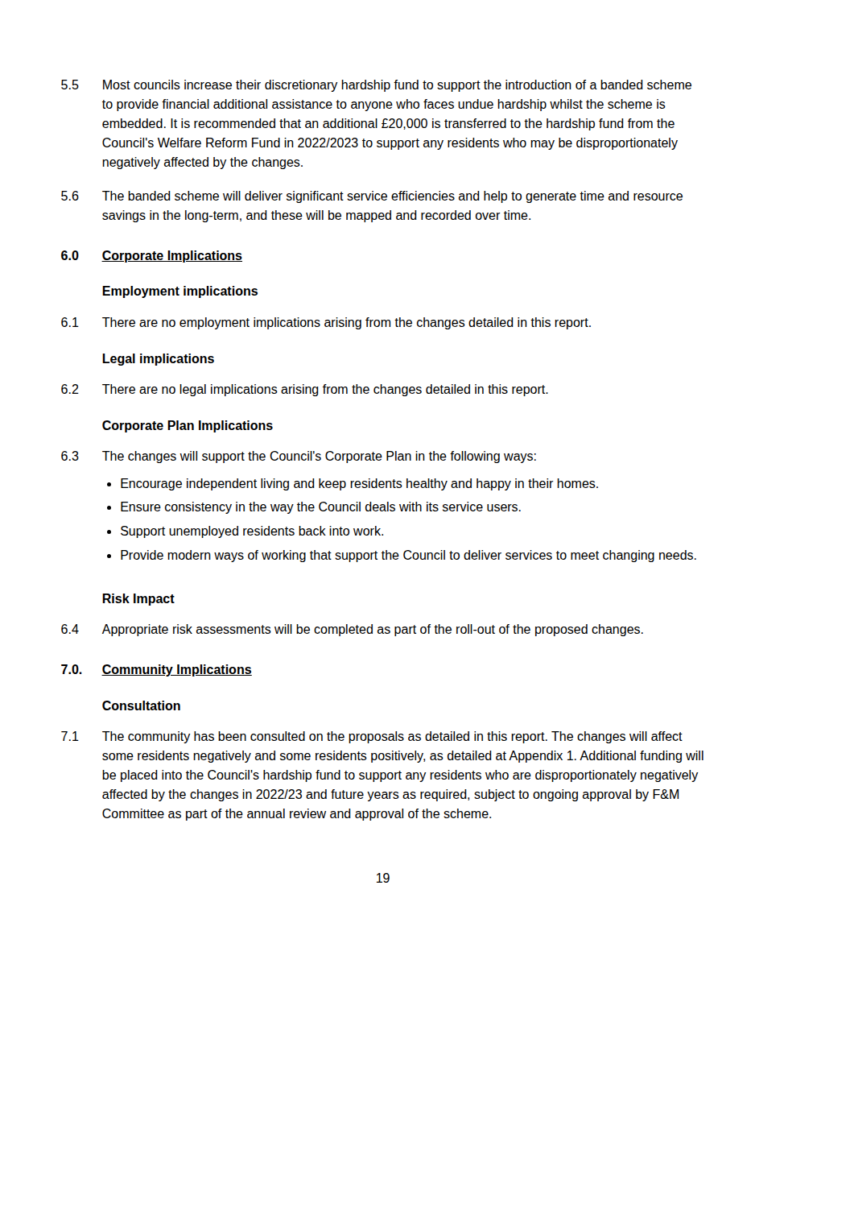5.5
Most councils increase their discretionary hardship fund to support the introduction of a banded scheme to provide financial additional assistance to anyone who faces undue hardship whilst the scheme is embedded. It is recommended that an additional £20,000 is transferred to the hardship fund from the Council's Welfare Reform Fund in 2022/2023 to support any residents who may be disproportionately negatively affected by the changes.
5.6
The banded scheme will deliver significant service efficiencies and help to generate time and resource savings in the long-term, and these will be mapped and recorded over time.
6.0 Corporate Implications
Employment implications
6.1
There are no employment implications arising from the changes detailed in this report.
Legal implications
6.2
There are no legal implications arising from the changes detailed in this report.
Corporate Plan Implications
6.3
The changes will support the Council's Corporate Plan in the following ways:
Encourage independent living and keep residents healthy and happy in their homes.
Ensure consistency in the way the Council deals with its service users.
Support unemployed residents back into work.
Provide modern ways of working that support the Council to deliver services to meet changing needs.
Risk Impact
6.4
Appropriate risk assessments will be completed as part of the roll-out of the proposed changes.
7.0. Community Implications
Consultation
7.1
The community has been consulted on the proposals as detailed in this report. The changes will affect some residents negatively and some residents positively, as detailed at Appendix 1. Additional funding will be placed into the Council's hardship fund to support any residents who are disproportionately negatively affected by the changes in 2022/23 and future years as required, subject to ongoing approval by F&M Committee as part of the annual review and approval of the scheme.
19